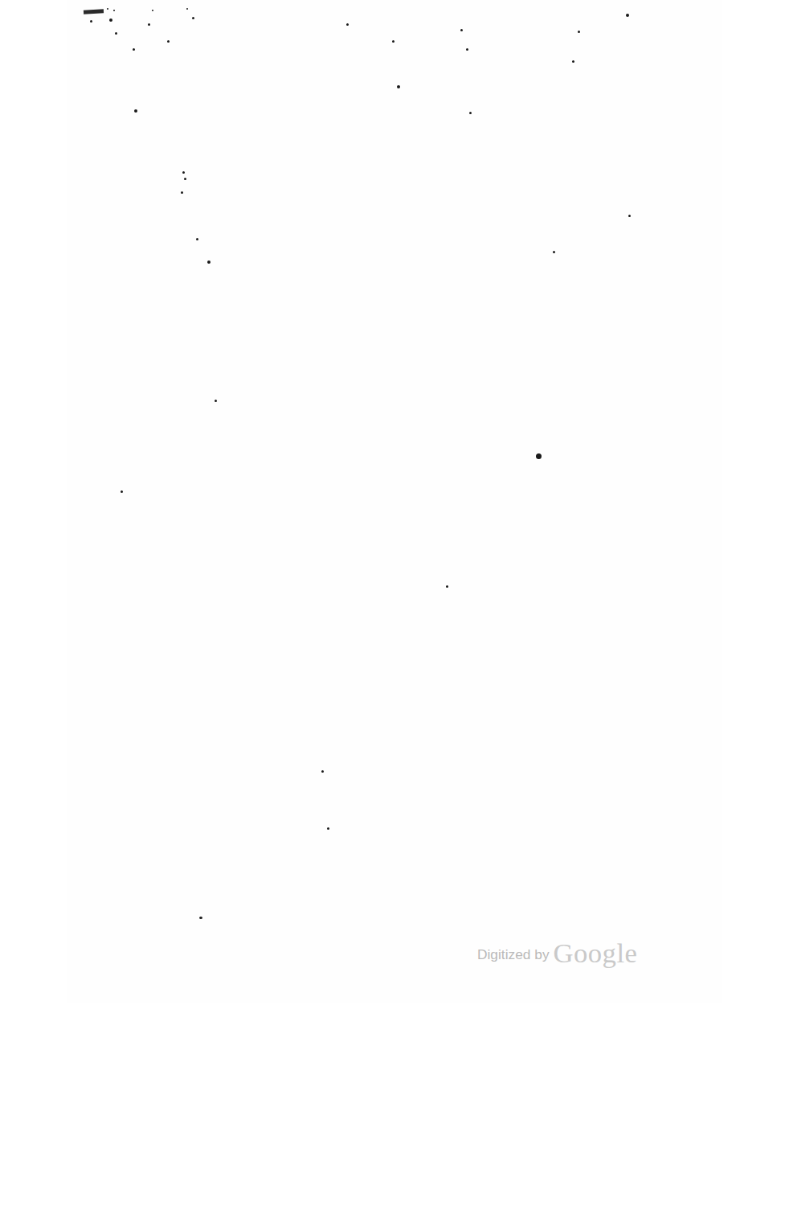Digitized by Google